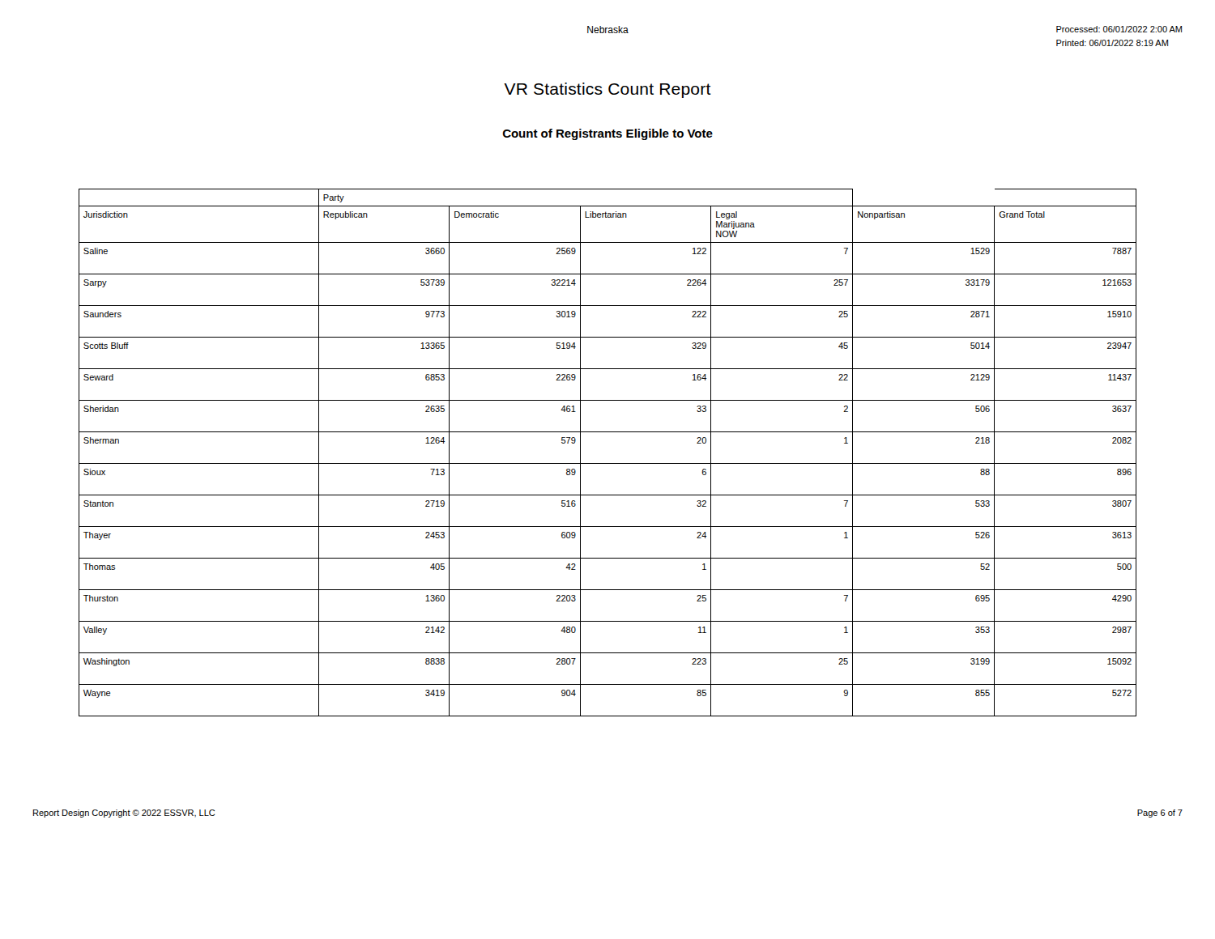Nebraska
Processed: 06/01/2022 2:00 AM
Printed: 06/01/2022 8:19 AM
VR Statistics Count Report
Count of Registrants Eligible to Vote
| | Party | | |
| --- | --- | --- | --- |
| Jurisdiction | Republican | Democratic | Libertarian | Legal Marijuana NOW | Nonpartisan | Grand Total |
| Saline | 3660 | 2569 | 122 | 7 | 1529 | 7887 |
| Sarpy | 53739 | 32214 | 2264 | 257 | 33179 | 121653 |
| Saunders | 9773 | 3019 | 222 | 25 | 2871 | 15910 |
| Scotts Bluff | 13365 | 5194 | 329 | 45 | 5014 | 23947 |
| Seward | 6853 | 2269 | 164 | 22 | 2129 | 11437 |
| Sheridan | 2635 | 461 | 33 | 2 | 506 | 3637 |
| Sherman | 1264 | 579 | 20 | 1 | 218 | 2082 |
| Sioux | 713 | 89 | 6 | | 88 | 896 |
| Stanton | 2719 | 516 | 32 | 7 | 533 | 3807 |
| Thayer | 2453 | 609 | 24 | 1 | 526 | 3613 |
| Thomas | 405 | 42 | 1 | | 52 | 500 |
| Thurston | 1360 | 2203 | 25 | 7 | 695 | 4290 |
| Valley | 2142 | 480 | 11 | 1 | 353 | 2987 |
| Washington | 8838 | 2807 | 223 | 25 | 3199 | 15092 |
| Wayne | 3419 | 904 | 85 | 9 | 855 | 5272 |
Report Design Copyright © 2022 ESSVR, LLC Page 6 of 7